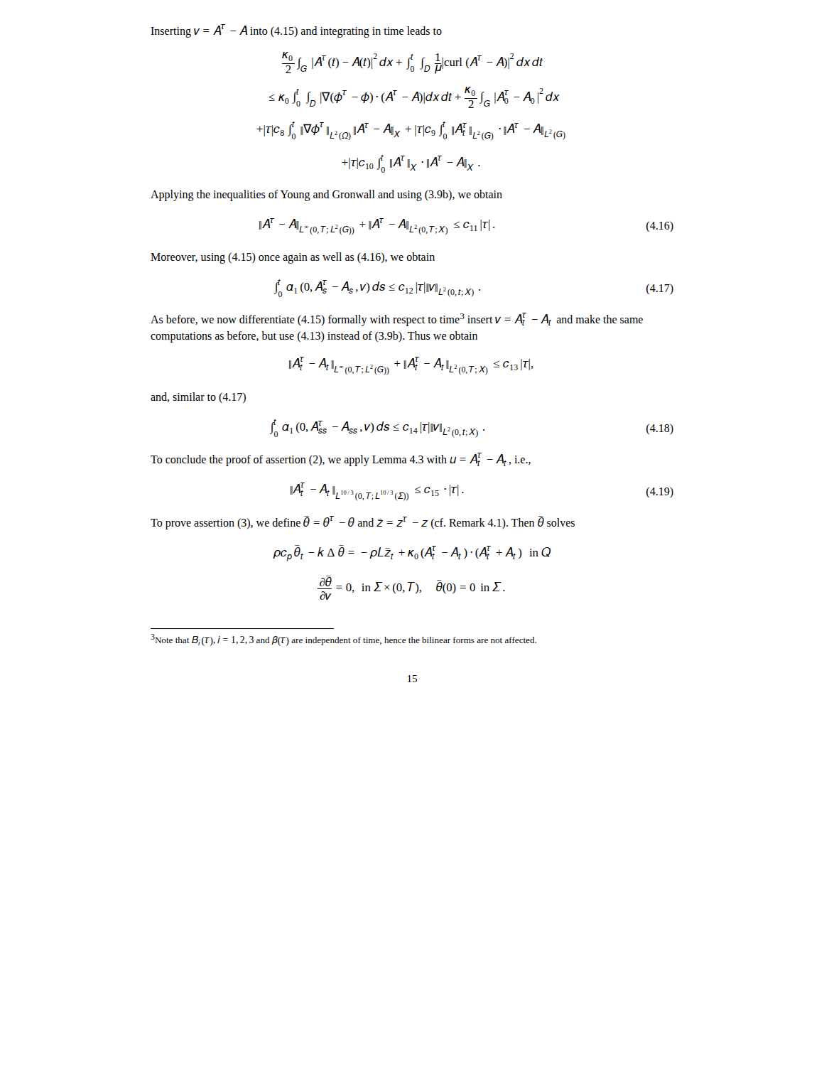Inserting v=Aτ−A into (4.15) and integrating in time leads to
κ02 ∫G |Aτ(t)−A(t)|2 dx + ∫0t ∫D 1μ |curl (Aτ−A)|2 dxdt
≤ κ0 ∫0t ∫D |∇(ϕτ−ϕ)⋅(Aτ−A)| dxdt + κ02 ∫G |A0τ−A0|2 dx
+ |τ| c8 ∫0t ‖∇ϕτ‖L2(Ω) ‖Aτ−A‖X + |τ| c9 ∫0t ‖Atτ‖L2(G) ⋅ ‖Aτ−A‖L2(G)
+ |τ| c10 ∫0t ‖Aτ‖X ⋅ ‖Aτ−A‖X .
Applying the inequalities of Young and Gronwall and using (3.9b), we obtain
‖Aτ−A‖L∞(0,T;L2(G)) + ‖Aτ−A‖L2(0,T;X) ≤ c11 |τ| .
(4.16)
Moreover, using (4.15) once again as well as (4.16), we obtain
∫0t α1 (0,Asτ−As,v) ds ≤ c12 |τ| ‖v‖L2(0,t;X) .
(4.17)
As before, we now differentiate (4.15) formally with respect to time3 insert v=Atτ−At and make the same computations as before, but use (4.13) instead of (3.9b). Thus we obtain
‖Atτ−At‖L∞(0,T;L2(G)) + ‖Atτ−At‖L2(0,T;X) ≤ c13 |τ| ,
and, similar to (4.17)
∫0t α1 (0,Assτ−Ass,v) ds ≤ c14 |τ| ‖v‖L2(0,t;X) .
(4.18)
To conclude the proof of assertion (2), we apply Lemma 4.3 with u=Atτ−At, i.e.,
‖Atτ−At‖L10/3(0,T;L10/3(Σ)) ≤ c15 ⋅ |τ| .
(4.19)
To prove assertion (3), we define θ¯=θτ−θ and z¯=zτ−z (cf. Remark 4.1). Then θ¯ solves
ρcpθ¯t − kΔθ¯ = −ρLz¯t + κ0 (Atτ−At) ⋅ (Atτ+At) in Q
∂θ¯∂ν =0, in Σ×(0,T), θ¯(0)=0 in Σ.
3Note that Bi(τ),i=1,2,3 and β(τ) are independent of time, hence the bilinear forms are not affected.
15